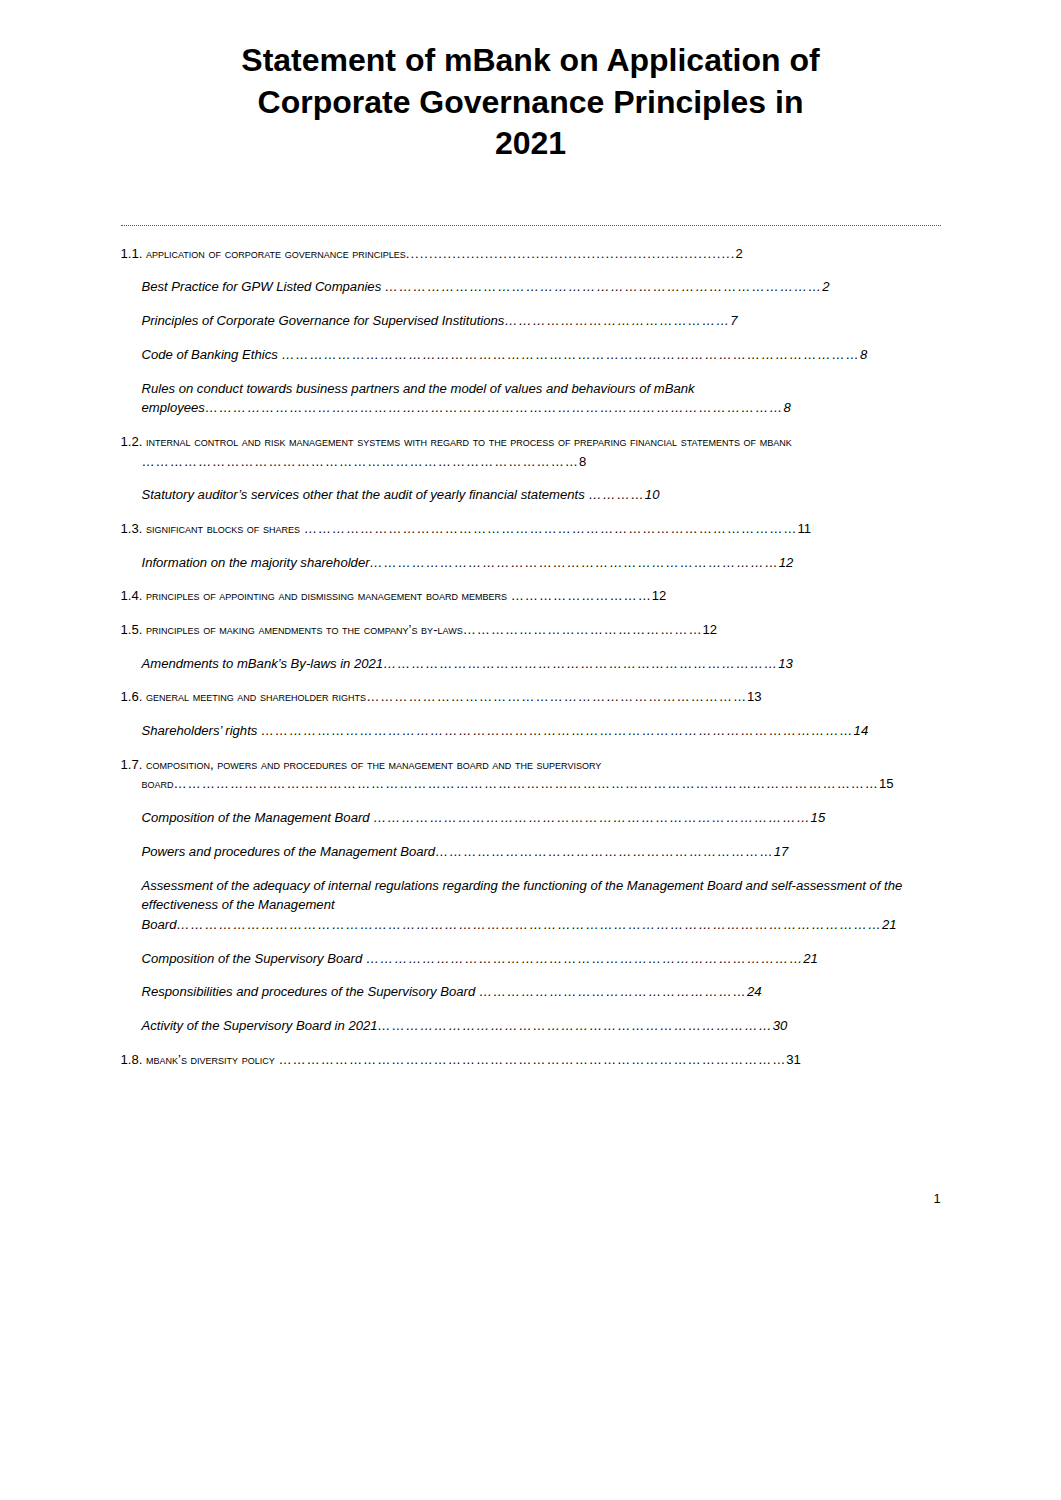Statement of mBank on Application of
Corporate Governance Principles in
2021
1.1. Application of corporate governance principles....................................................................... 2
Best Practice for GPW Listed Companies …………………………………………………………………………………2
Principles of Corporate Governance for Supervised Institutions…………………………………………7
Code of Banking Ethics ……………………………………………………………………………………………………………8
Rules on conduct towards business partners and the model of values and behaviours of mBank employees……………………………………………………………………………………………………………8
1.2. Internal control and risk management systems with regard to the process of preparing financial statements of mBank …………………………………………………………………………………8
Statutory auditor’s services other that the audit of yearly financial statements …………10
1.3. Significant blocks of shares ……………………………………………………………………………………………11
Information on the majority shareholder……………………………………………………………………………12
1.4. Principles of appointing and dismissing Management Board Members …………………………12
1.5. Principles of making amendments to the company’s By-laws……………………………………………12
Amendments to mBank’s By-laws in 2021…………………………………………………………………………13
1.6. General Meeting and shareholder rights………………………………………………………………………13
Shareholders’ rights ………………………………………………………………………………………………………………14
1.7. Composition, powers and procedures of the Management Board and the Supervisory Board……………………………………………………………………………………………………………………………………15
Composition of the Management Board …………………………………………………………………………………15
Powers and procedures of the Management Board………………………………………………………………17
Assessment of the adequacy of internal regulations regarding the functioning of the Management Board and self-assessment of the effectiveness of the Management Board……………………………………………………………………………………………………………………………………21
Composition of the Supervisory Board …………………………………………………………………………………21
Responsibilities and procedures of the Supervisory Board …………………………………………………24
Activity of the Supervisory Board in 2021…………………………………………………………………………30
1.8. mBank’s Diversity Policy ………………………………………………………………………………………………31
1